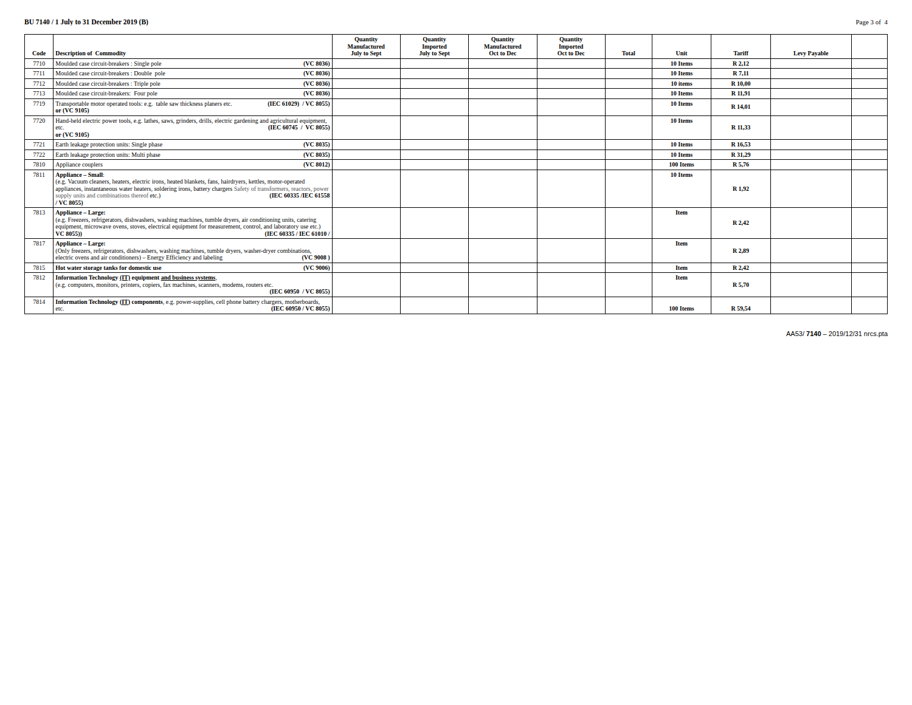BU 7140 / 1 July to 31 December 2019 (B) Page 3 of 4
| Code | Description of Commodity | Quantity Manufactured July to Sept | Quantity Imported July to Sept | Quantity Manufactured Oct to Dec | Quantity Imported Oct to Dec | Total | Unit | Tariff | Levy Payable | |
| --- | --- | --- | --- | --- | --- | --- | --- | --- | --- | --- |
| 7710 | Moulded case circuit-breakers : Single pole (VC 8036) | | | | | | 10 Items | R 2,12 | | |
| 7711 | Moulded case circuit-breakers : Double pole (VC 8036) | | | | | | 10 Items | R 7,11 | | |
| 7712 | Moulded case circuit-breakers : Triple pole (VC 8036) | | | | | | 10 items | R 10,00 | | |
| 7713 | Moulded case circuit-breakers: Four pole (VC 8036) | | | | | | 10 Items | R 11,91 | | |
| 7719 | Transportable motor operated tools: e.g. table saw thickness planers etc. (IEC 61029) / VC 8055) or (VC 9105) | | | | | | 10 Items | R 14,01 | | |
| 7720 | Hand-held electric power tools, e.g. lathes, saws, grinders, drills, electric gardening and agricultural equipment, etc. (IEC 60745 / VC 8055) or (VC 9105) | | | | | | 10 Items | R 11,33 | | |
| 7721 | Earth leakage protection units: Single phase (VC 8035) | | | | | | 10 Items | R 16,53 | | |
| 7722 | Earth leakage protection units: Multi phase (VC 8035) | | | | | | 10 Items | R 31,29 | | |
| 7810 | Appliance couplers (VC 8012) | | | | | | 100 Items | R 5,76 | | |
| 7811 | Appliance – Small : (e.g. Vacuum cleaners, heaters, electric irons, heated blankets, fans, hairdryers, kettles, motor-operated appliances, instantaneous water heaters, soldering irons, battery chargers Safety of transformers, reactors, power supply units and combinations thereof etc.) (IEC 60335 /IEC 61558 / VC 8055) | | | | | | 10 Items | R 1,92 | | |
| 7813 | Appliance – Large: (e.g. Freezers, refrigerators, dishwashers, washing machines, tumble dryers, air conditioning units, catering equipment, microwave ovens, stoves, electrical equipment for measurement, control, and laboratory use etc.) (IEC 60335 / IEC 61010 / VC 8055)) | | | | | | Item | R 2,42 | | |
| 7817 | Appliance – Large: (Only freezers, refrigerators, dishwashers, washing machines, tumble dryers, washer-dryer combinations, electric ovens and air conditioners) – Energy Efficiency and labeling (VC 9008 ) | | | | | | Item | R 2,89 | | |
| 7815 | Hot water storage tanks for domestic use (VC 9006) | | | | | | Item | R 2,42 | | |
| 7812 | Information Technology (IT) equipment and business systems , (e.g. computers, monitors, printers, copiers, fax machines, scanners, modems, routers etc. (IEC 60950 / VC 8055) | | | | | | Item | R 5,70 | | |
| 7814 | Information Technology (IT) components , e.g. power-supplies, cell phone battery chargers, motherboards, etc. (IEC 60950 / VC 8055) | | | | | | 100 Items | R 59,54 | | |
AA53/ 7140 – 2019/12/31 nrcs.pta